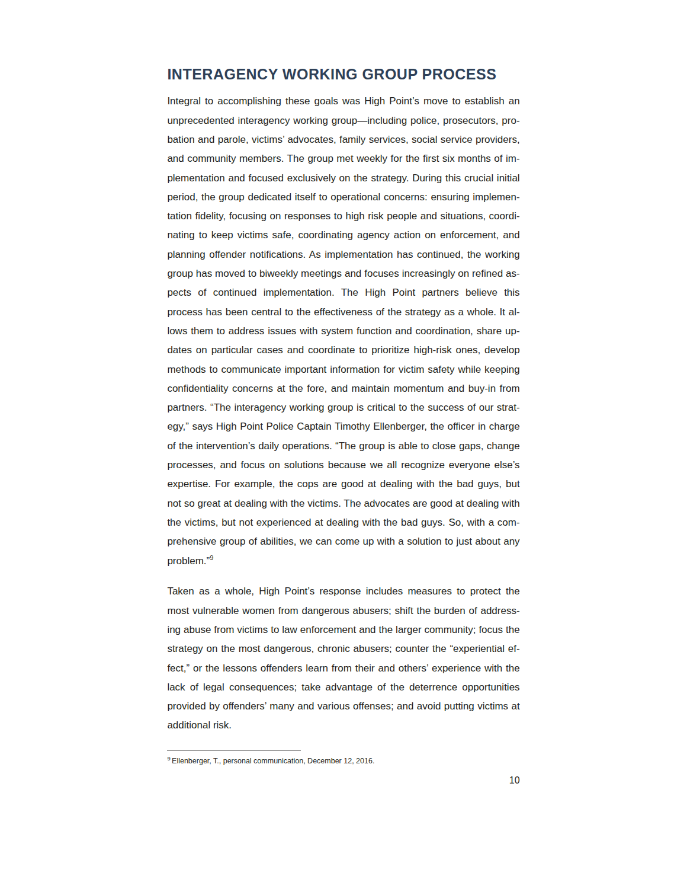INTERAGENCY WORKING GROUP PROCESS
Integral to accomplishing these goals was High Point’s move to establish an unprecedented interagency working group—including police, prosecutors, probation and parole, victims’ advocates, family services, social service providers, and community members. The group met weekly for the first six months of implementation and focused exclusively on the strategy. During this crucial initial period, the group dedicated itself to operational concerns: ensuring implementation fidelity, focusing on responses to high risk people and situations, coordinating to keep victims safe, coordinating agency action on enforcement, and planning offender notifications. As implementation has continued, the working group has moved to biweekly meetings and focuses increasingly on refined aspects of continued implementation. The High Point partners believe this process has been central to the effectiveness of the strategy as a whole. It allows them to address issues with system function and coordination, share updates on particular cases and coordinate to prioritize high-risk ones, develop methods to communicate important information for victim safety while keeping confidentiality concerns at the fore, and maintain momentum and buy-in from partners. “The interagency working group is critical to the success of our strategy,” says High Point Police Captain Timothy Ellenberger, the officer in charge of the intervention’s daily operations. “The group is able to close gaps, change processes, and focus on solutions because we all recognize everyone else’s expertise. For example, the cops are good at dealing with the bad guys, but not so great at dealing with the victims. The advocates are good at dealing with the victims, but not experienced at dealing with the bad guys. So, with a comprehensive group of abilities, we can come up with a solution to just about any problem.”9
Taken as a whole, High Point’s response includes measures to protect the most vulnerable women from dangerous abusers; shift the burden of addressing abuse from victims to law enforcement and the larger community; focus the strategy on the most dangerous, chronic abusers; counter the “experiential effect,” or the lessons offenders learn from their and others’ experience with the lack of legal consequences; take advantage of the deterrence opportunities provided by offenders’ many and various offenses; and avoid putting victims at additional risk.
9Ellenberger, T., personal communication, December 12, 2016.
10